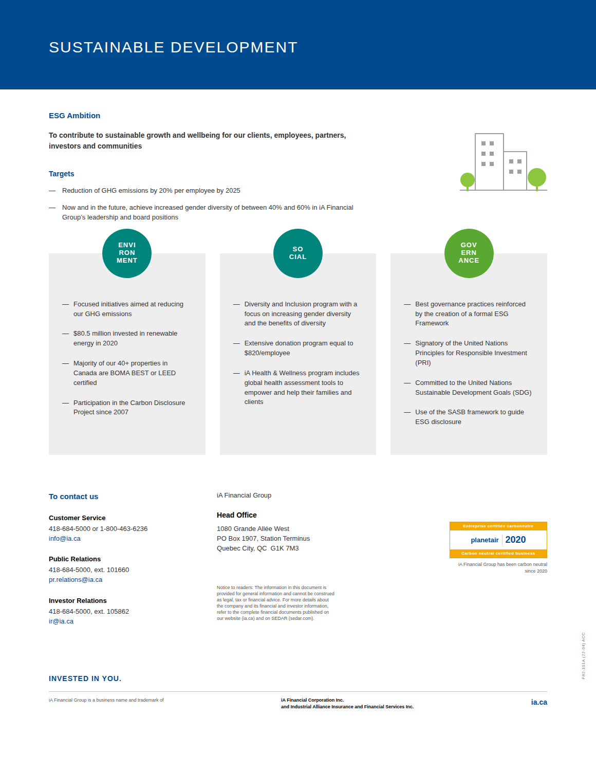Sustainable Development
ESG Ambition
To contribute to sustainable growth and wellbeing for our clients, employees, partners, investors and communities
Targets
Reduction of GHG emissions by 20% per employee by 2025
Now and in the future, achieve increased gender diversity of between 40% and 60% in iA Financial Group’s leadership and board positions
Envi
ron
ment
Focused initiatives aimed at reducing our GHG emissions
$80.5 million invested in renewable energy in 2020
Majority of our 40+ properties in Canada are BOMA BEST or LEED certified
Participation in the Carbon Disclosure Project since 2007
So
cial
Diversity and Inclusion program with a focus on increasing gender diversity and the benefits of diversity
Extensive donation program equal to $820/employee
iA Health & Wellness program includes global health assessment tools to empower and help their families and clients
Gov
ern
ance
Best governance practices reinforced by the creation of a formal ESG Framework
Signatory of the United Nations Principles for Responsible Investment (PRI)
Committed to the United Nations Sustainable Development Goals (SDG)
Use of the SASB framework to guide ESG disclosure
To contact us
Customer Service
418-684-5000 or 1-800-463-6236
info@ia.ca
Public Relations
418-684-5000, ext. 101660
pr.relations@ia.ca
Investor Relations
418-684-5000, ext. 105862
ir@ia.ca
iA Financial Group
Head Office
1080 Grande Allée West
PO Box 1907, Station Terminus
Quebec City, QC G1K 7M3
Notice to readers: The information in this document is provided for general information and cannot be construed as legal, tax or financial advice. For more details about the company and its financial and investor information, refer to the complete financial documents published on our website (ia.ca) and on SEDAR (sedar.com).
Entreprise certifiée carboneutre
planetair 2020
Carbon neutral certified business
iA Financial Group has been carbon neutral since 2020
INVESTED IN YOU.
iA Financial Group is a business name and trademark of
iA Financial Corporation Inc.
and Industrial Alliance Insurance and Financial Services Inc.
ia.ca
F82-101A (22-04) ACC